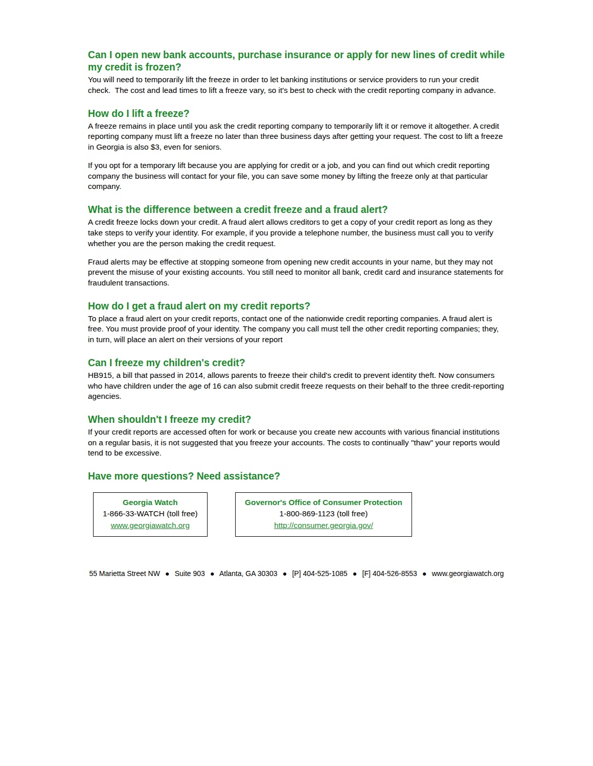Can I open new bank accounts, purchase insurance or apply for new lines of credit while my credit is frozen?
You will need to temporarily lift the freeze in order to let banking institutions or service providers to run your credit check. The cost and lead times to lift a freeze vary, so it's best to check with the credit reporting company in advance.
How do I lift a freeze?
A freeze remains in place until you ask the credit reporting company to temporarily lift it or remove it altogether. A credit reporting company must lift a freeze no later than three business days after getting your request. The cost to lift a freeze in Georgia is also $3, even for seniors.
If you opt for a temporary lift because you are applying for credit or a job, and you can find out which credit reporting company the business will contact for your file, you can save some money by lifting the freeze only at that particular company.
What is the difference between a credit freeze and a fraud alert?
A credit freeze locks down your credit. A fraud alert allows creditors to get a copy of your credit report as long as they take steps to verify your identity. For example, if you provide a telephone number, the business must call you to verify whether you are the person making the credit request.
Fraud alerts may be effective at stopping someone from opening new credit accounts in your name, but they may not prevent the misuse of your existing accounts. You still need to monitor all bank, credit card and insurance statements for fraudulent transactions.
How do I get a fraud alert on my credit reports?
To place a fraud alert on your credit reports, contact one of the nationwide credit reporting companies. A fraud alert is free. You must provide proof of your identity. The company you call must tell the other credit reporting companies; they, in turn, will place an alert on their versions of your report
Can I freeze my children's credit?
HB915, a bill that passed in 2014, allows parents to freeze their child's credit to prevent identity theft. Now consumers who have children under the age of 16 can also submit credit freeze requests on their behalf to the three credit-reporting agencies.
When shouldn't I freeze my credit?
If your credit reports are accessed often for work or because you create new accounts with various financial institutions on a regular basis, it is not suggested that you freeze your accounts. The costs to continually "thaw" your reports would tend to be excessive.
Have more questions? Need assistance?
Georgia Watch
1-866-33-WATCH (toll free)
www.georgiawatch.org
Governor's Office of Consumer Protection
1-800-869-1123 (toll free)
http://consumer.georgia.gov/
55 Marietta Street NW ● Suite 903 ● Atlanta, GA 30303 ● [P] 404-525-1085 ● [F] 404-526-8553 ● www.georgiawatch.org